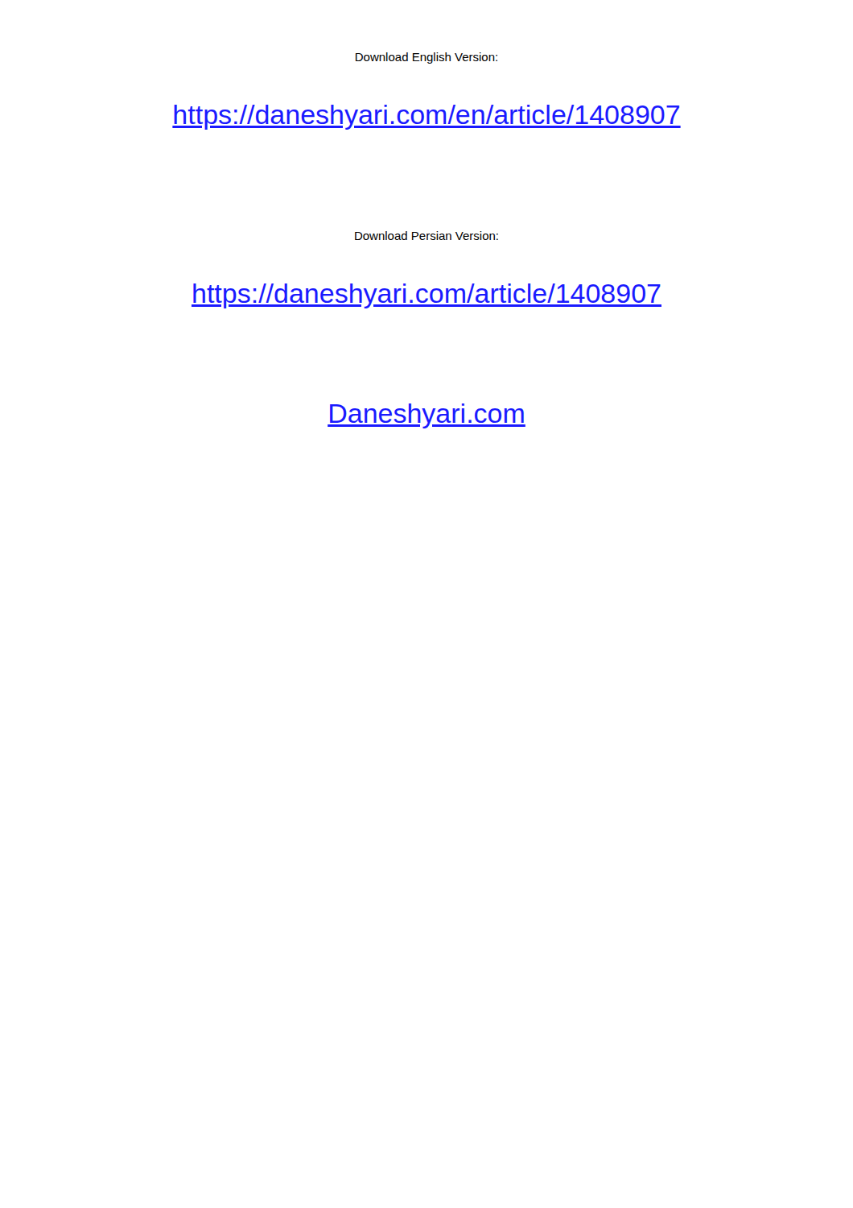Download English Version:
https://daneshyari.com/en/article/1408907
Download Persian Version:
https://daneshyari.com/article/1408907
Daneshyari.com